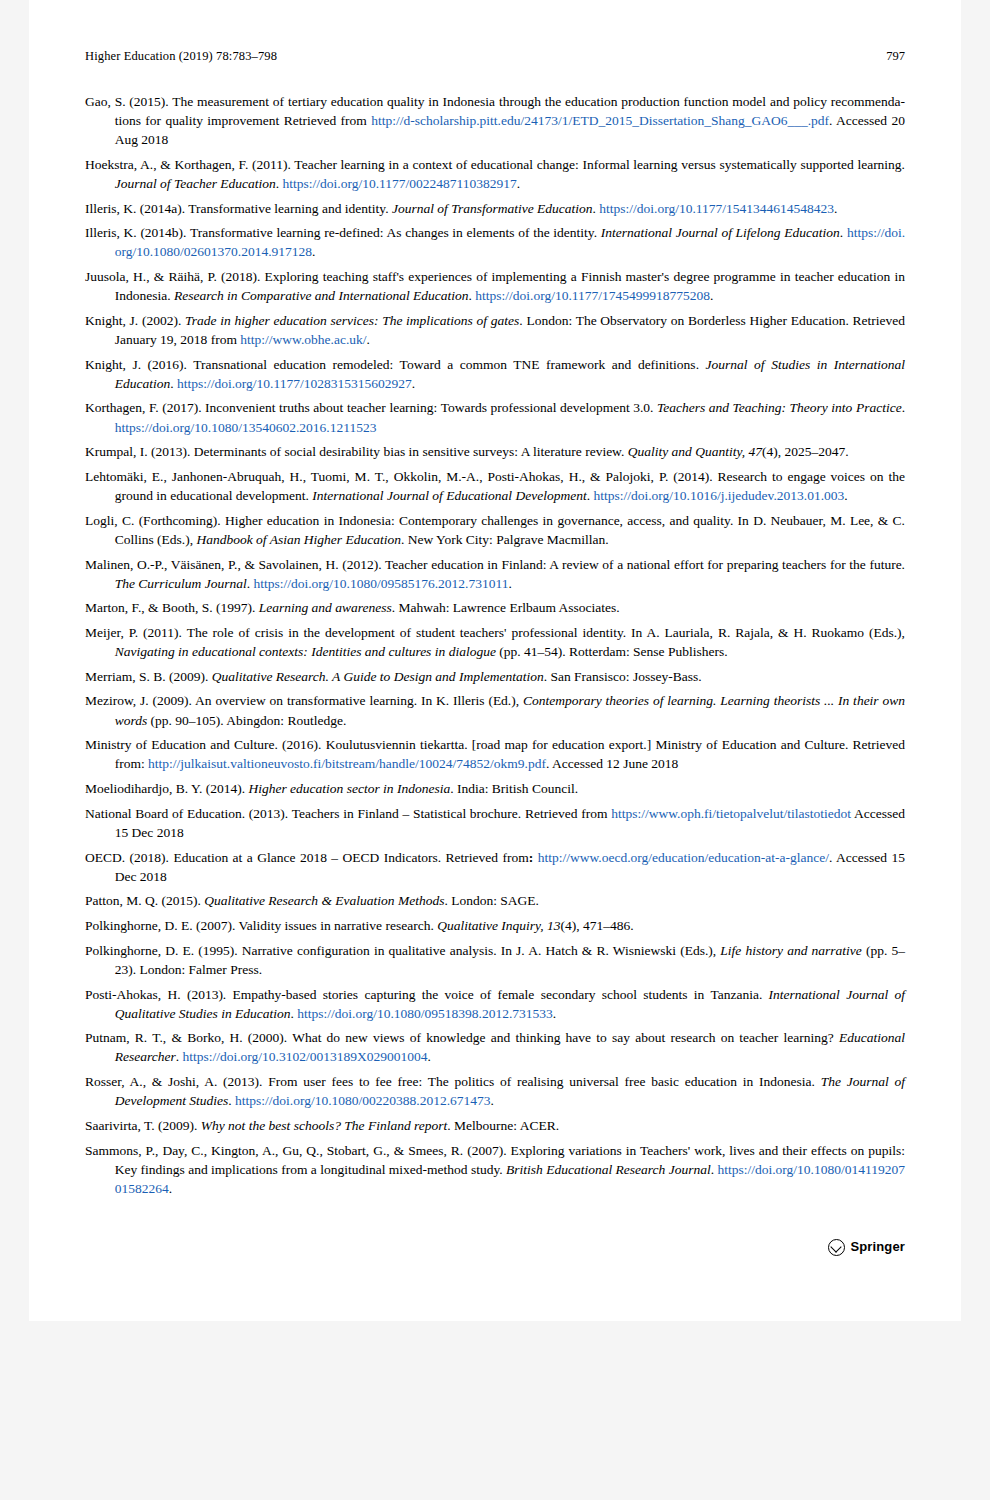Higher Education (2019) 78:783–798 797
Gao, S. (2015). The measurement of tertiary education quality in Indonesia through the education production function model and policy recommendations for quality improvement Retrieved from http://d-scholarship.pitt.edu/24173/1/ETD_2015_Dissertation_Shang_GAO6___.pdf. Accessed 20 Aug 2018
Hoekstra, A., & Korthagen, F. (2011). Teacher learning in a context of educational change: Informal learning versus systematically supported learning. Journal of Teacher Education. https://doi.org/10.1177/0022487110382917.
Illeris, K. (2014a). Transformative learning and identity. Journal of Transformative Education. https://doi.org/10.1177/1541344614548423.
Illeris, K. (2014b). Transformative learning re-defined: As changes in elements of the identity. International Journal of Lifelong Education. https://doi.org/10.1080/02601370.2014.917128.
Juusola, H., & Räihä, P. (2018). Exploring teaching staff's experiences of implementing a Finnish master's degree programme in teacher education in Indonesia. Research in Comparative and International Education. https://doi.org/10.1177/1745499918775208.
Knight, J. (2002). Trade in higher education services: The implications of gates. London: The Observatory on Borderless Higher Education. Retrieved January 19, 2018 from http://www.obhe.ac.uk/.
Knight, J. (2016). Transnational education remodeled: Toward a common TNE framework and definitions. Journal of Studies in International Education. https://doi.org/10.1177/1028315315602927.
Korthagen, F. (2017). Inconvenient truths about teacher learning: Towards professional development 3.0. Teachers and Teaching: Theory into Practice. https://doi.org/10.1080/13540602.2016.1211523
Krumpal, I. (2013). Determinants of social desirability bias in sensitive surveys: A literature review. Quality and Quantity, 47(4), 2025–2047.
Lehtomäki, E., Janhonen-Abruquah, H., Tuomi, M. T., Okkolin, M.-A., Posti-Ahokas, H., & Palojoki, P. (2014). Research to engage voices on the ground in educational development. International Journal of Educational Development. https://doi.org/10.1016/j.ijedudev.2013.01.003.
Logli, C. (Forthcoming). Higher education in Indonesia: Contemporary challenges in governance, access, and quality. In D. Neubauer, M. Lee, & C. Collins (Eds.), Handbook of Asian Higher Education. New York City: Palgrave Macmillan.
Malinen, O.-P., Väisänen, P., & Savolainen, H. (2012). Teacher education in Finland: A review of a national effort for preparing teachers for the future. The Curriculum Journal. https://doi.org/10.1080/09585176.2012.731011.
Marton, F., & Booth, S. (1997). Learning and awareness. Mahwah: Lawrence Erlbaum Associates.
Meijer, P. (2011). The role of crisis in the development of student teachers' professional identity. In A. Lauriala, R. Rajala, & H. Ruokamo (Eds.), Navigating in educational contexts: Identities and cultures in dialogue (pp. 41–54). Rotterdam: Sense Publishers.
Merriam, S. B. (2009). Qualitative Research. A Guide to Design and Implementation. San Fransisco: Jossey-Bass.
Mezirow, J. (2009). An overview on transformative learning. In K. Illeris (Ed.), Contemporary theories of learning. Learning theorists ... In their own words (pp. 90–105). Abingdon: Routledge.
Ministry of Education and Culture. (2016). Koulutusviennin tiekartta. [road map for education export.] Ministry of Education and Culture. Retrieved from: http://julkaisut.valtioneuvosto.fi/bitstream/handle/10024/74852/okm9.pdf. Accessed 12 June 2018
Moeliodihardjo, B. Y. (2014). Higher education sector in Indonesia. India: British Council.
National Board of Education. (2013). Teachers in Finland – Statistical brochure. Retrieved from https://www.oph.fi/tietopalvelut/tilastotiedot Accessed 15 Dec 2018
OECD. (2018). Education at a Glance 2018 – OECD Indicators. Retrieved from: http://www.oecd.org/education/education-at-a-glance/. Accessed 15 Dec 2018
Patton, M. Q. (2015). Qualitative Research & Evaluation Methods. London: SAGE.
Polkinghorne, D. E. (2007). Validity issues in narrative research. Qualitative Inquiry, 13(4), 471–486.
Polkinghorne, D. E. (1995). Narrative configuration in qualitative analysis. In J. A. Hatch & R. Wisniewski (Eds.), Life history and narrative (pp. 5–23). London: Falmer Press.
Posti-Ahokas, H. (2013). Empathy-based stories capturing the voice of female secondary school students in Tanzania. International Journal of Qualitative Studies in Education. https://doi.org/10.1080/09518398.2012.731533.
Putnam, R. T., & Borko, H. (2000). What do new views of knowledge and thinking have to say about research on teacher learning? Educational Researcher. https://doi.org/10.3102/0013189X029001004.
Rosser, A., & Joshi, A. (2013). From user fees to fee free: The politics of realising universal free basic education in Indonesia. The Journal of Development Studies. https://doi.org/10.1080/00220388.2012.671473.
Saarivirta, T. (2009). Why not the best schools? The Finland report. Melbourne: ACER.
Sammons, P., Day, C., Kington, A., Gu, Q., Stobart, G., & Smees, R. (2007). Exploring variations in Teachers' work, lives and their effects on pupils: Key findings and implications from a longitudinal mixed-method study. British Educational Research Journal. https://doi.org/10.1080/01411920701582264.
Springer